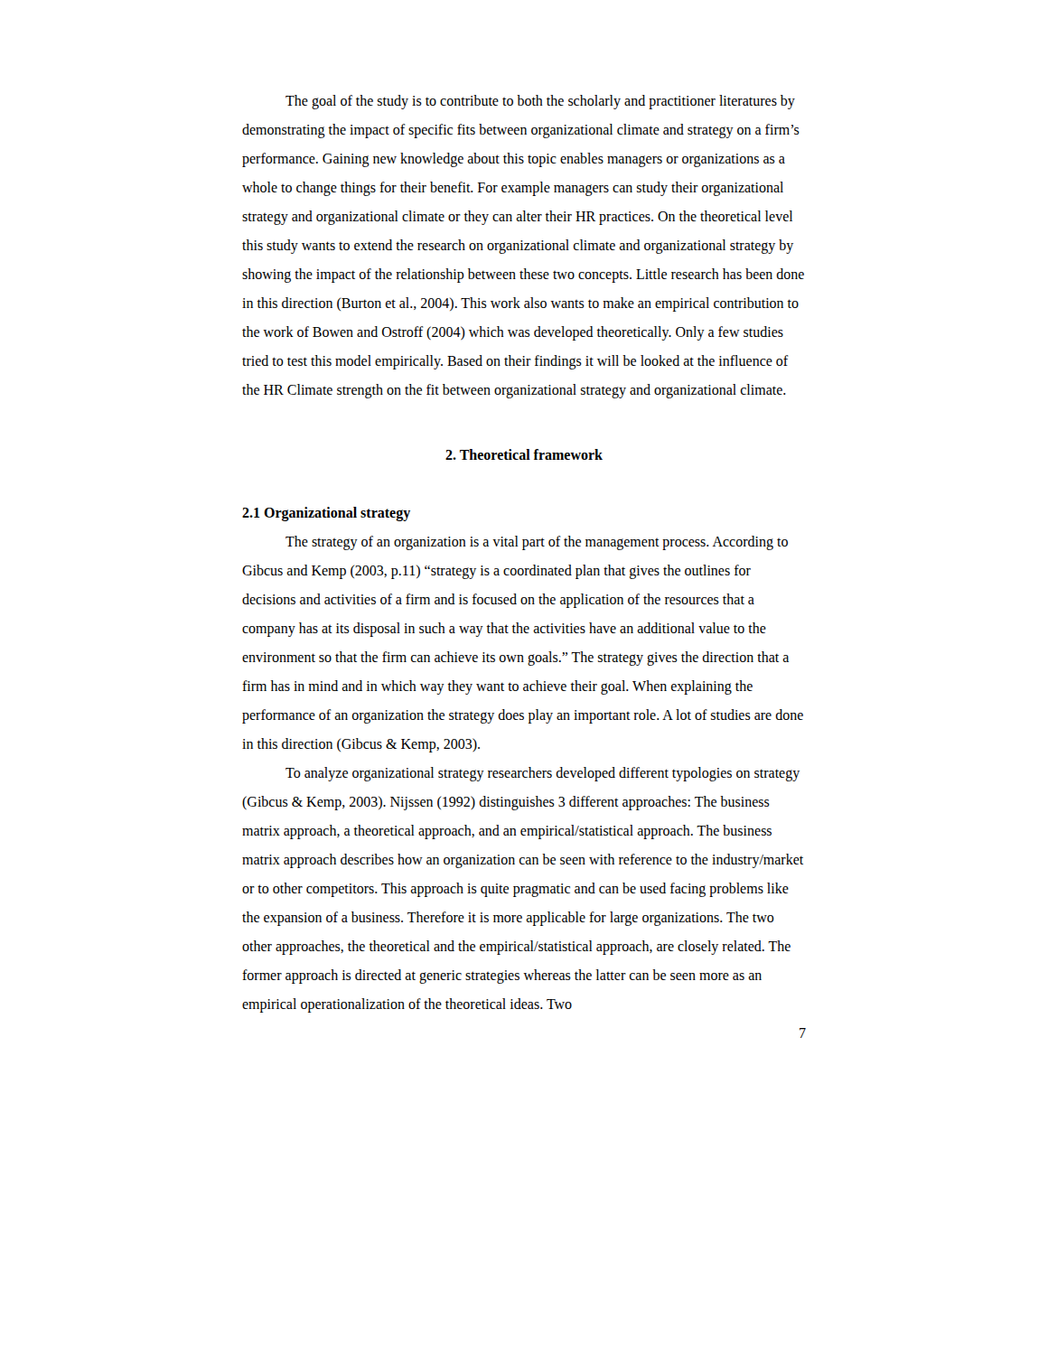The goal of the study is to contribute to both the scholarly and practitioner literatures by demonstrating the impact of specific fits between organizational climate and strategy on a firm’s performance. Gaining new knowledge about this topic enables managers or organizations as a whole to change things for their benefit. For example managers can study their organizational strategy and organizational climate or they can alter their HR practices. On the theoretical level this study wants to extend the research on organizational climate and organizational strategy by showing the impact of the relationship between these two concepts. Little research has been done in this direction (Burton et al., 2004). This work also wants to make an empirical contribution to the work of Bowen and Ostroff (2004) which was developed theoretically. Only a few studies tried to test this model empirically. Based on their findings it will be looked at the influence of the HR Climate strength on the fit between organizational strategy and organizational climate.
2. Theoretical framework
2.1 Organizational strategy
The strategy of an organization is a vital part of the management process. According to Gibcus and Kemp (2003, p.11) “strategy is a coordinated plan that gives the outlines for decisions and activities of a firm and is focused on the application of the resources that a company has at its disposal in such a way that the activities have an additional value to the environment so that the firm can achieve its own goals.” The strategy gives the direction that a firm has in mind and in which way they want to achieve their goal. When explaining the performance of an organization the strategy does play an important role. A lot of studies are done in this direction (Gibcus & Kemp, 2003).
To analyze organizational strategy researchers developed different typologies on strategy (Gibcus & Kemp, 2003). Nijssen (1992) distinguishes 3 different approaches: The business matrix approach, a theoretical approach, and an empirical/statistical approach. The business matrix approach describes how an organization can be seen with reference to the industry/market or to other competitors. This approach is quite pragmatic and can be used facing problems like the expansion of a business. Therefore it is more applicable for large organizations. The two other approaches, the theoretical and the empirical/statistical approach, are closely related. The former approach is directed at generic strategies whereas the latter can be seen more as an empirical operationalization of the theoretical ideas. Two
7